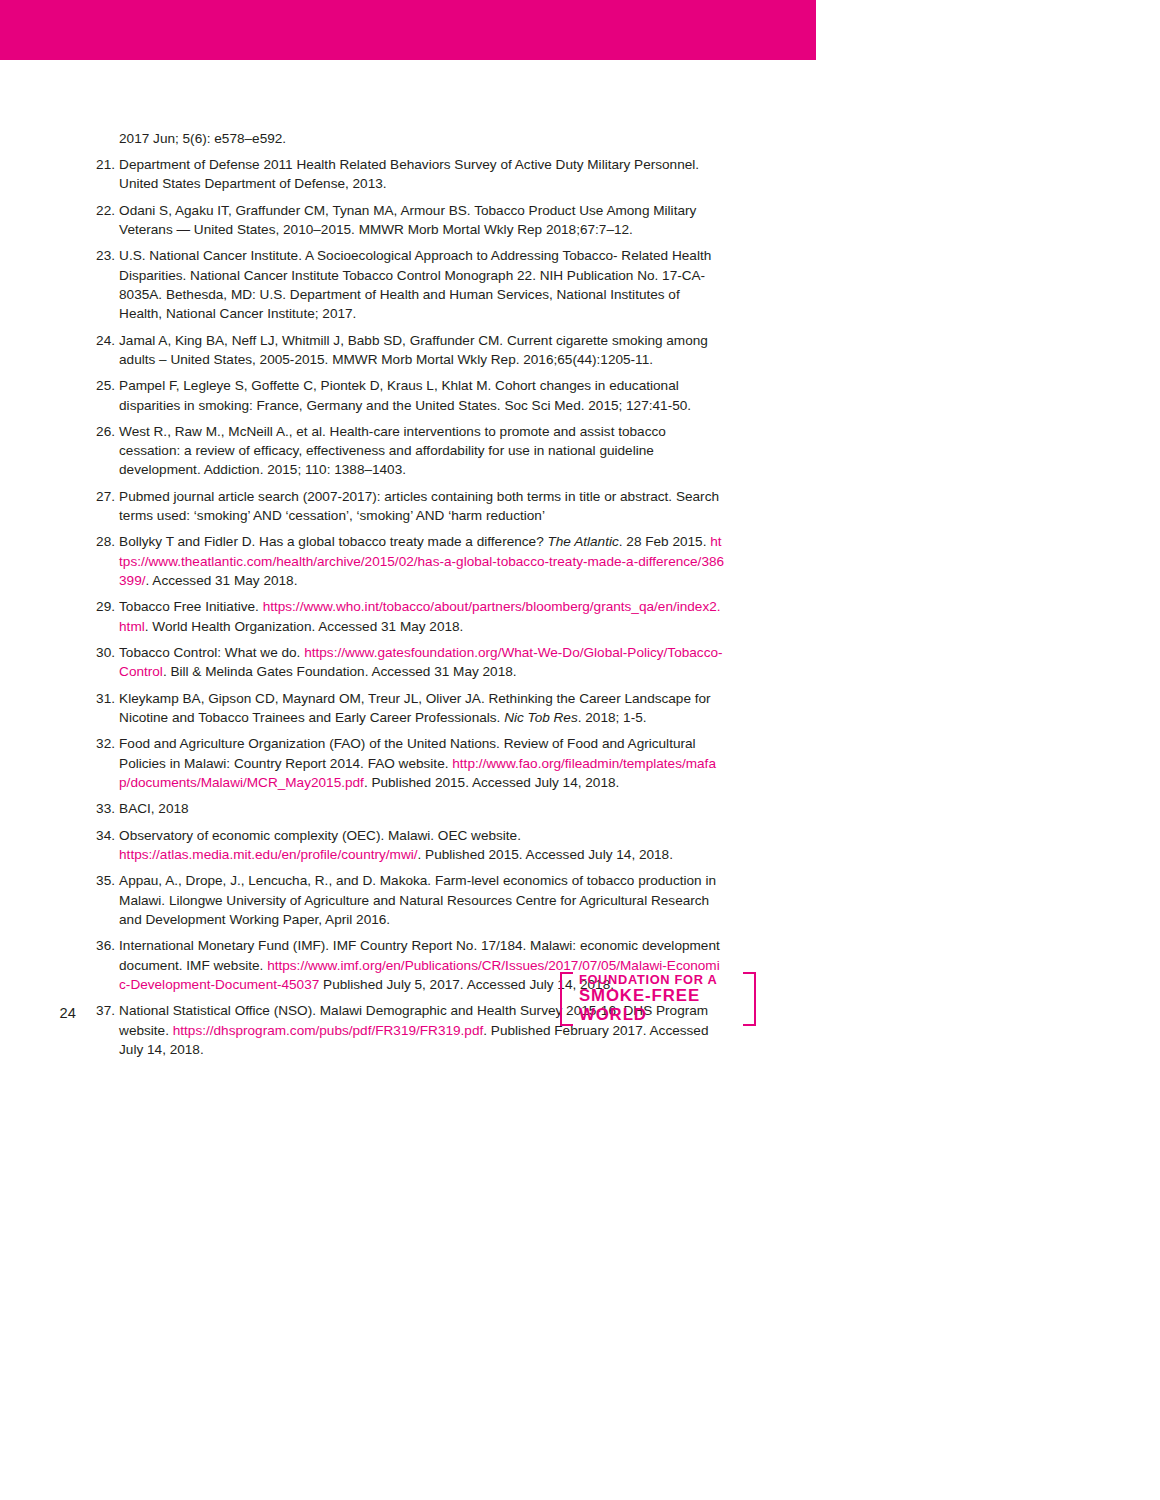2017 Jun; 5(6): e578–e592.
21. Department of Defense 2011 Health Related Behaviors Survey of Active Duty Military Personnel. United States Department of Defense, 2013.
22. Odani S, Agaku IT, Graffunder CM, Tynan MA, Armour BS. Tobacco Product Use Among Military Veterans — United States, 2010–2015. MMWR Morb Mortal Wkly Rep 2018;67:7–12.
23. U.S. National Cancer Institute. A Socioecological Approach to Addressing Tobacco- Related Health Disparities. National Cancer Institute Tobacco Control Monograph 22. NIH Publication No. 17-CA-8035A. Bethesda, MD: U.S. Department of Health and Human Services, National Institutes of Health, National Cancer Institute; 2017.
24. Jamal A, King BA, Neff LJ, Whitmill J, Babb SD, Graffunder CM. Current cigarette smoking among adults – United States, 2005-2015. MMWR Morb Mortal Wkly Rep. 2016;65(44):1205-11.
25. Pampel F, Legleye S, Goffette C, Piontek D, Kraus L, Khlat M. Cohort changes in educational disparities in smoking: France, Germany and the United States. Soc Sci Med. 2015; 127:41-50.
26. West R., Raw M., McNeill A., et al. Health-care interventions to promote and assist tobacco cessation: a review of efficacy, effectiveness and affordability for use in national guideline development. Addiction. 2015; 110: 1388–1403.
27. Pubmed journal article search (2007-2017): articles containing both terms in title or abstract. Search terms used: ‘smoking’ AND ‘cessation’, ‘smoking’ AND ‘harm reduction’
28. Bollyky T and Fidler D. Has a global tobacco treaty made a difference? The Atlantic. 28 Feb 2015. https://www.theatlantic.com/health/archive/2015/02/has-a-global-tobacco-treaty-made-a-difference/386399/. Accessed 31 May 2018.
29. Tobacco Free Initiative. https://www.who.int/tobacco/about/partners/bloomberg/grants_qa/en/index2.html. World Health Organization. Accessed 31 May 2018.
30. Tobacco Control: What we do. https://www.gatesfoundation.org/What-We-Do/Global-Policy/Tobacco-Control. Bill & Melinda Gates Foundation. Accessed 31 May 2018.
31. Kleykamp BA, Gipson CD, Maynard OM, Treur JL, Oliver JA. Rethinking the Career Landscape for Nicotine and Tobacco Trainees and Early Career Professionals. Nic Tob Res. 2018; 1-5.
32. Food and Agriculture Organization (FAO) of the United Nations. Review of Food and Agricultural Policies in Malawi: Country Report 2014. FAO website. http://www.fao.org/fileadmin/templates/mafap/documents/Malawi/MCR_May2015.pdf. Published 2015. Accessed July 14, 2018.
33. BACI, 2018
34. Observatory of economic complexity (OEC). Malawi. OEC website.
https://atlas.media.mit.edu/en/profile/country/mwi/. Published 2015. Accessed July 14, 2018.
35. Appau, A., Drope, J., Lencucha, R., and D. Makoka. Farm-level economics of tobacco production in Malawi. Lilongwe University of Agriculture and Natural Resources Centre for Agricultural Research and Development Working Paper, April 2016.
36. International Monetary Fund (IMF). IMF Country Report No. 17/184. Malawi: economic development document. IMF website. https://www.imf.org/en/Publications/CR/Issues/2017/07/05/Malawi-Economic-Development-Document-45037 Published July 5, 2017. Accessed July 14, 2018.
37. National Statistical Office (NSO). Malawi Demographic and Health Survey 2015-16. DHS Program website. https://dhsprogram.com/pubs/pdf/FR319/FR319.pdf. Published February 2017. Accessed July 14, 2018.
24
FOUNDATION FOR A
SMOKE-FREE WORLD